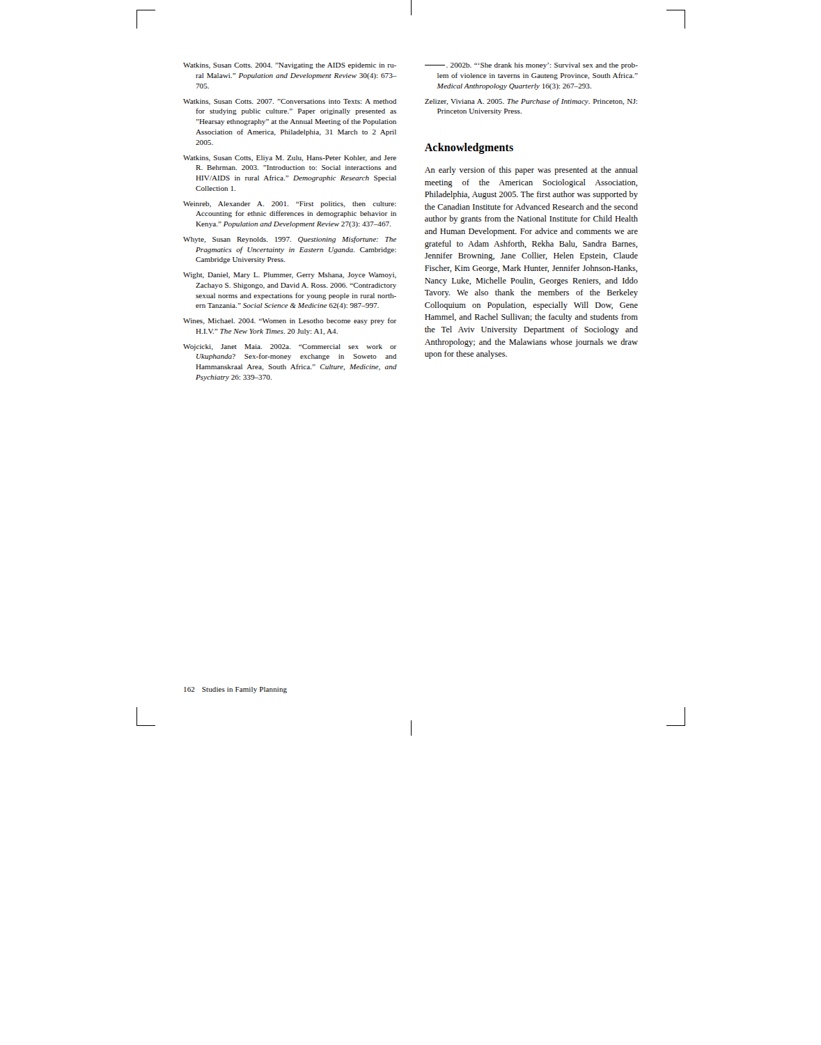Watkins, Susan Cotts. 2004. ”Navigating the AIDS epidemic in rural Malawi.” Population and Development Review 30(4): 673–705.
Watkins, Susan Cotts. 2007. ”Conversations into Texts: A method for studying public culture.” Paper originally presented as ”Hearsay ethnography” at the Annual Meeting of the Population Association of America, Philadelphia, 31 March to 2 April 2005.
Watkins, Susan Cotts, Eliya M. Zulu, Hans-Peter Kohler, and Jere R. Behrman. 2003. ”Introduction to: Social interactions and HIV/AIDS in rural Africa.” Demographic Research Special Collection 1.
Weinreb, Alexander A. 2001. “First politics, then culture: Accounting for ethnic differences in demographic behavior in Kenya.” Population and Development Review 27(3): 437–467.
Whyte, Susan Reynolds. 1997. Questioning Misfortune: The Pragmatics of Uncertainty in Eastern Uganda. Cambridge: Cambridge University Press.
Wight, Daniel, Mary L. Plummer, Gerry Mshana, Joyce Wamoyi, Zachayo S. Shigongo, and David A. Ross. 2006. “Contradictory sexual norms and expectations for young people in rural northern Tanzania.” Social Science & Medicine 62(4): 987–997.
Wines, Michael. 2004. “Women in Lesotho become easy prey for H.I.V.” The New York Times. 20 July: A1, A4.
Wojcicki, Janet Maia. 2002a. “Commercial sex work or Ukuphanda? Sex-for-money exchange in Soweto and Hammanskraal Area, South Africa.” Culture, Medicine, and Psychiatry 26: 339–370.
. 2002b. “‘She drank his money’: Survival sex and the problem of violence in taverns in Gauteng Province, South Africa.” Medical Anthropology Quarterly 16(3): 267–293.
Zelizer, Viviana A. 2005. The Purchase of Intimacy. Princeton, NJ: Princeton University Press.
Acknowledgments
An early version of this paper was presented at the annual meeting of the American Sociological Association, Philadelphia, August 2005. The first author was supported by the Canadian Institute for Advanced Research and the second author by grants from the National Institute for Child Health and Human Development. For advice and comments we are grateful to Adam Ashforth, Rekha Balu, Sandra Barnes, Jennifer Browning, Jane Collier, Helen Epstein, Claude Fischer, Kim George, Mark Hunter, Jennifer Johnson-Hanks, Nancy Luke, Michelle Poulin, Georges Reniers, and Iddo Tavory. We also thank the members of the Berkeley Colloquium on Population, especially Will Dow, Gene Hammel, and Rachel Sullivan; the faculty and students from the Tel Aviv University Department of Sociology and Anthropology; and the Malawians whose journals we draw upon for these analyses.
162 Studies in Family Planning